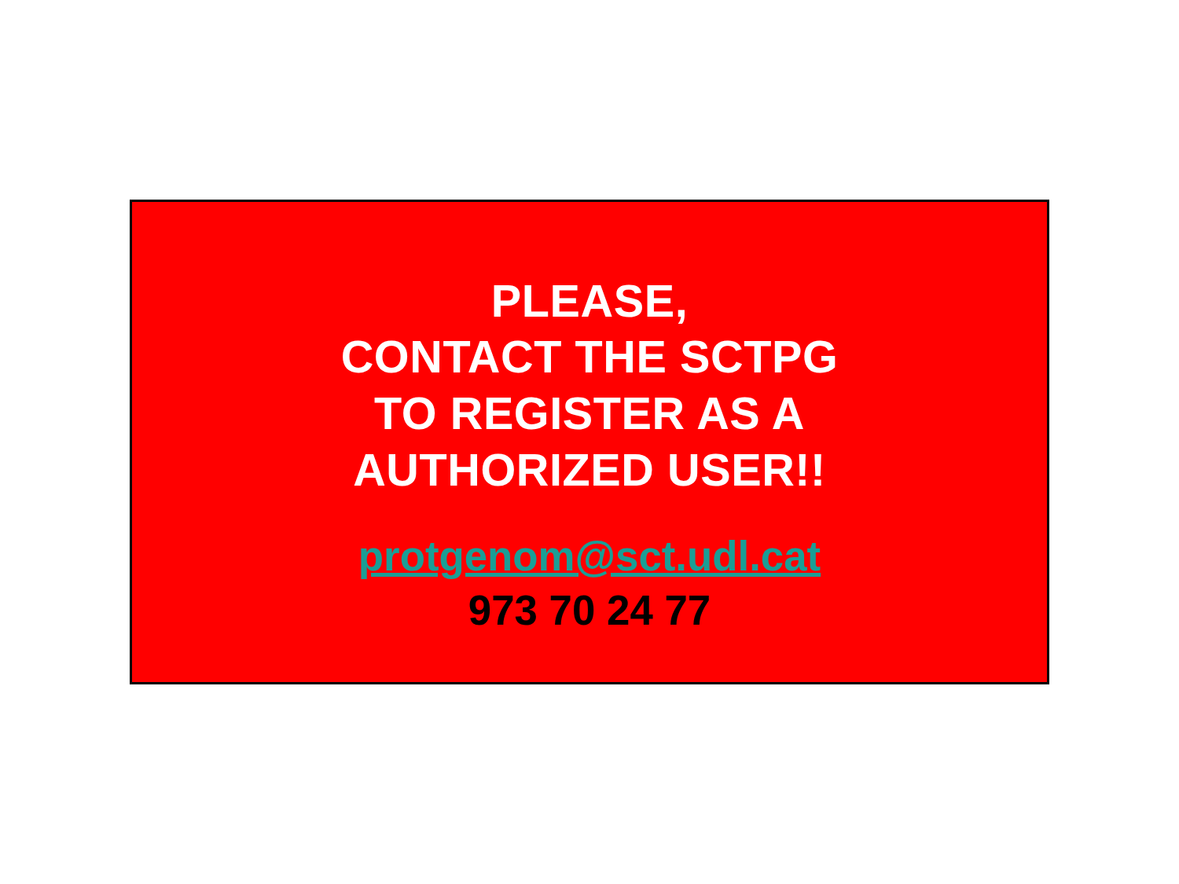PLEASE,
CONTACT THE SCTPG
TO REGISTER AS A
AUTHORIZED USER!!
protgenom@sct.udl.cat
973 70 24 77